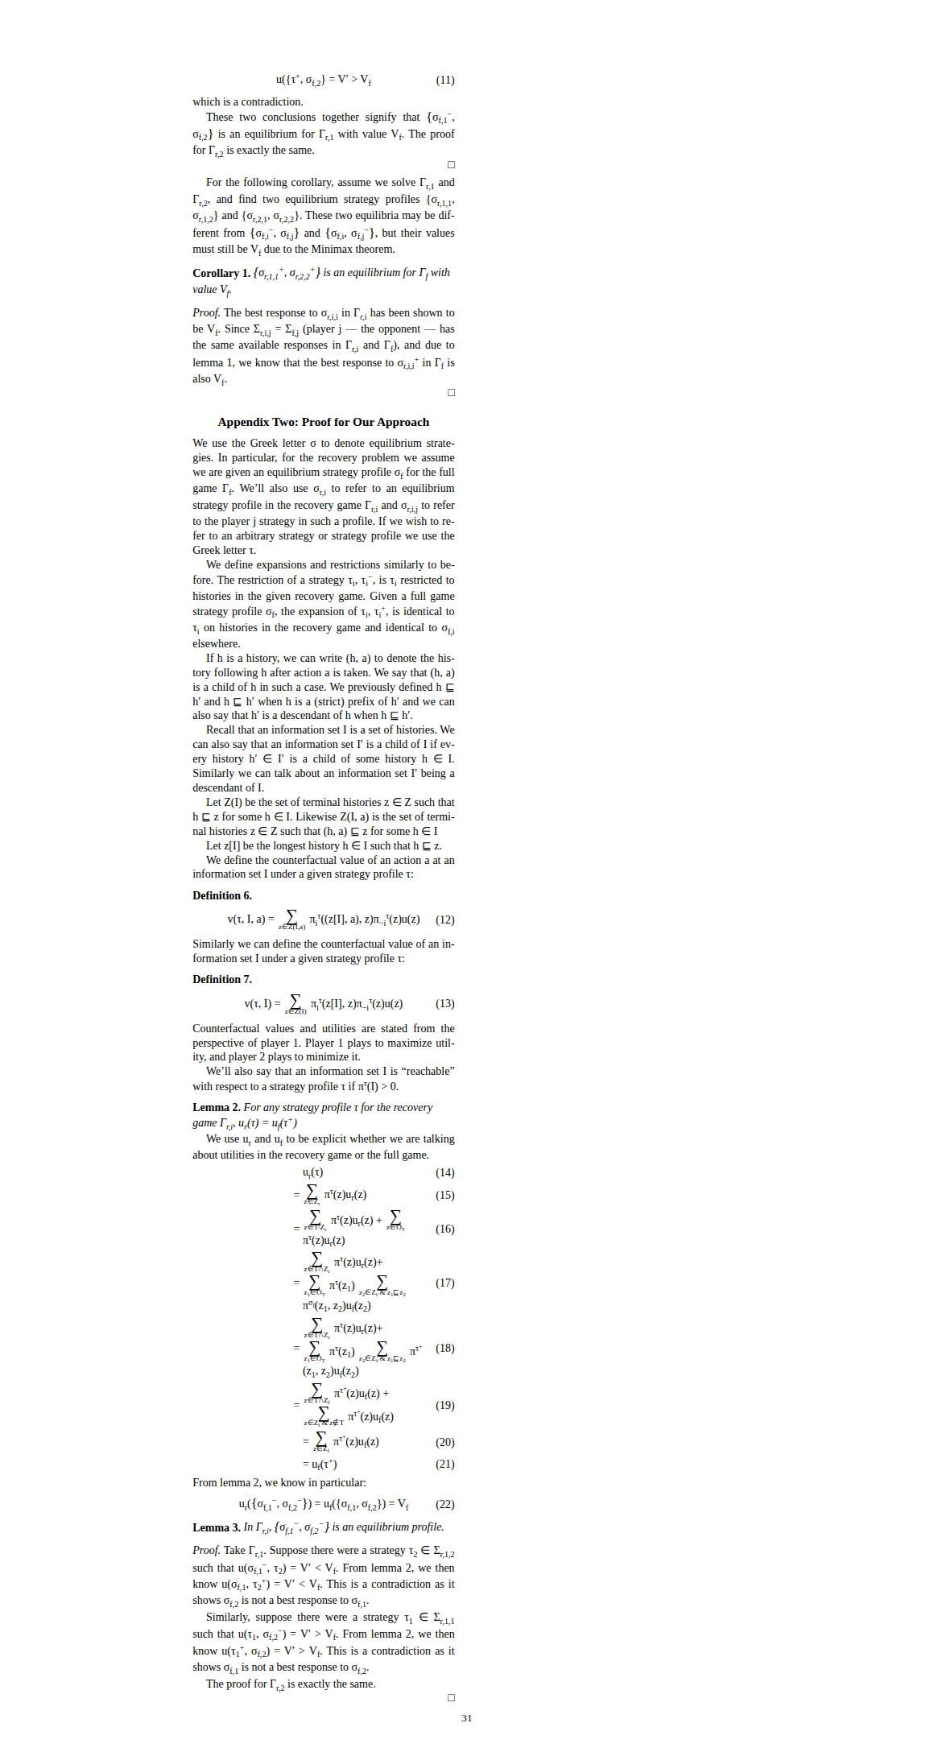u({τ+, σf,2} = V′ > Vf (11)
which is a contradiction.
These two conclusions together signify that {σf,1−, σf,2} is an equilibrium for Γr,1 with value Vf. The proof for Γr,2 is exactly the same.
□
For the following corollary, assume we solve Γr,1 and Γr,2, and find two equilibrium strategy profiles {σr,1,1, σr,1,2} and {σr,2,1, σr,2,2}. These two equilibria may be different from {σf,i−, σf,j} and {σf,i, σf,j−}, but their values must still be Vf due to the Minimax theorem.
Corollary 1. {σr,1,1+, σr,2,2+} is an equilibrium for Γf with value Vf.
Proof. The best response to σr,i,i in Γr,i has been shown to be Vf. Since Σr,i,j = Σf,j (player j — the opponent — has the same available responses in Γr,i and Γf), and due to lemma 1, we know that the best response to σr,i,i+ in Γf is also Vf.
□
Appendix Two: Proof for Our Approach
We use the Greek letter σ to denote equilibrium strategies. In particular, for the recovery problem we assume we are given an equilibrium strategy profile σf for the full game Γf. We’ll also use σr,i to refer to an equilibrium strategy profile in the recovery game Γr,i and σr,i,j to refer to the player j strategy in such a profile. If we wish to refer to an arbitrary strategy or strategy profile we use the Greek letter τ.
We define expansions and restrictions similarly to before. The restriction of a strategy τi, τi−, is τi restricted to histories in the given recovery game. Given a full game strategy profile σf, the expansion of τi, τi+, is identical to τi on histories in the recovery game and identical to σf,i elsewhere.
If h is a history, we can write (h, a) to denote the history following h after action a is taken. We say that (h, a) is a child of h in such a case. We previously defined h ⊑ h′ and h ⊑ h′ when h is a (strict) prefix of h′ and we can also say that h′ is a descendant of h when h ⊑ h′.
Recall that an information set I is a set of histories. We can also say that an information set I′ is a child of I if every history h′ ∈ I′ is a child of some history h ∈ I. Similarly we can talk about an information set I′ being a descendant of I.
Let Z(I) be the set of terminal histories z ∈ Z such that h ⊑ z for some h ∈ I. Likewise Z(I, a) is the set of terminal histories z ∈ Z such that (h, a) ⊑ z for some h ∈ I
Let z[I] be the longest history h ∈ I such that h ⊑ z.
We define the counterfactual value of an action a at an information set I under a given strategy profile τ:
Definition 6.
v(τ, I, a) = ∑z∈Z(I,a) πiτ((z[I], a), z)π−i τ(z)u(z) (12)
Similarly we can define the counterfactual value of an information set I under a given strategy profile τ:
Definition 7.
v(τ, I) = ∑z∈Z(I) πiτ(z[I], z)π−i τ(z)u(z) (13)
Counterfactual values and utilities are stated from the perspective of player 1. Player 1 plays to maximize utility, and player 2 plays to minimize it.
We’ll also say that an information set I is “reachable” with respect to a strategy profile τ if πτ(I) > 0.
Lemma 2. For any strategy profile τ for the recovery game Γr,i, ur(τ) = uf(τ+)
We use ur and uf to be explicit whether we are talking about utilities in the recovery game or the full game.
ur(τ)
(14)
=
∑z∈Zr πτ(z)ur(z)
(15)
=
∑z∈T\Zr πτ(z)ur(z) + ∑z∈OT πτ(z)ur(z)
(16)
=
∑z∈T∩Zr πτ(z)ur(z)+
∑z1∈OT πτ(z1) ∑z2∈Zf & z1⊑z2 πσf(z1, z2)uf(z2)
(17)
=
∑z∈T∩Zr πτ(z)ur(z)+
∑z1∈OT πτ(z1) ∑z2∈Zf & z1⊑z2 πτ+(z1, z2)uf(z2)
(18)
=
∑z∈T∩Zf πτ+(z)uf(z) + ∑z∈Zf & z∉T πτ+(z)uf(z)
(19)
= ∑z∈Zf πτ+(z)uf(z)
(20)
= uf(τ+)
(21)
From lemma 2, we know in particular:
ur({σf,1−, σf,2−}) = uf({σf,1, σf,2}) = Vf (22)
Lemma 3. In Γr,i, {σf,1−, σf,2−} is an equilibrium profile.
Proof. Take Γr,1. Suppose there were a strategy τ2 ∈ Σr,1,2 such that u(σf,1−, τ2) = V′ < Vf. From lemma 2, we then know u(σf,1, τ2+) = V′ < Vf. This is a contradiction as it shows σf,2 is not a best response to σf,1.
Similarly, suppose there were a strategy τ1 ∈ Σr,1,1 such that u(τ1, σf,2−) = V′ > Vf. From lemma 2, we then know u(τ1+, σf,2) = V′ > Vf. This is a contradiction as it shows σf,1 is not a best response to σf,2.
The proof for Γr,2 is exactly the same.
□
31